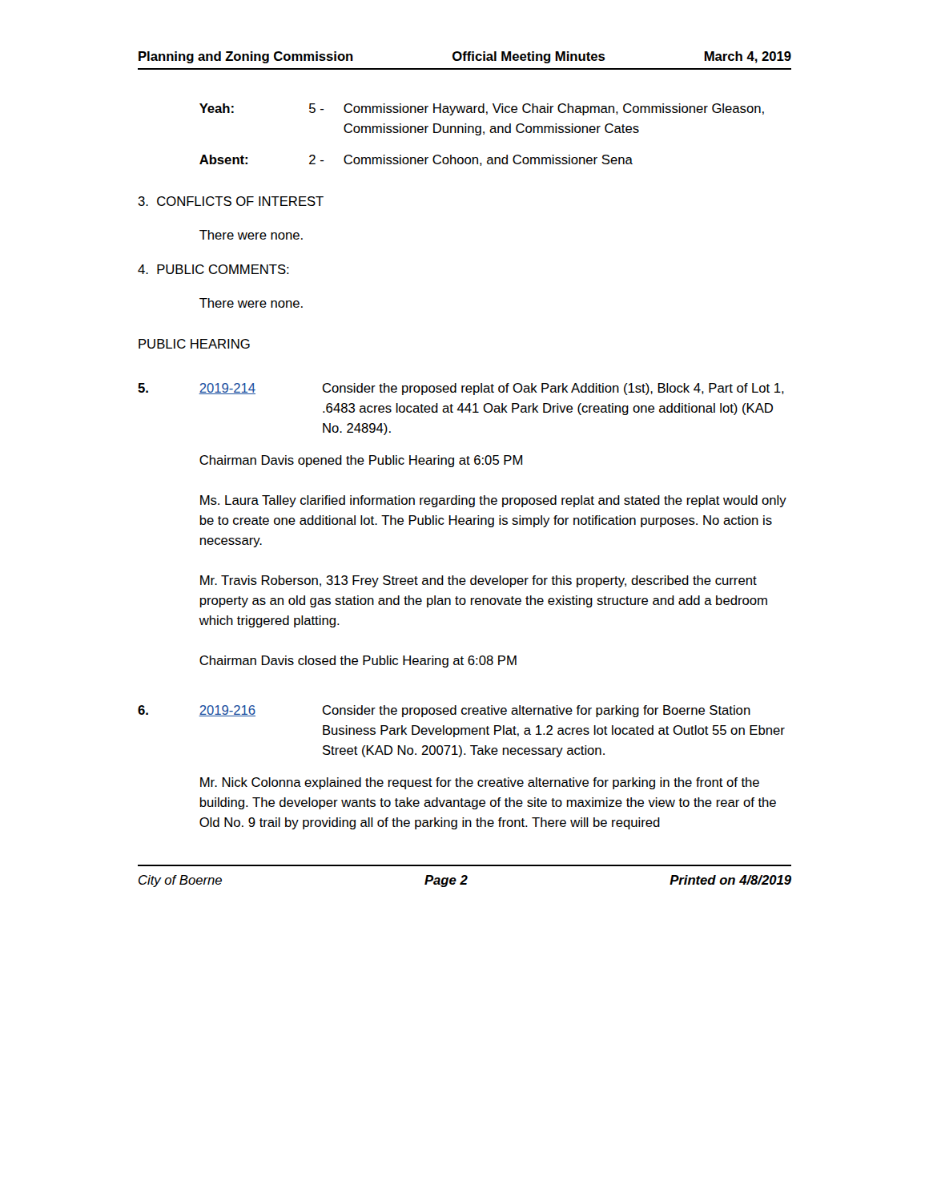Planning and Zoning Commission Official Meeting Minutes March 4, 2019
Yeah: 5 - Commissioner Hayward, Vice Chair Chapman, Commissioner Gleason, Commissioner Dunning, and Commissioner Cates
Absent: 2 - Commissioner Cohoon, and Commissioner Sena
3. CONFLICTS OF INTEREST
There were none.
4. PUBLIC COMMENTS:
There were none.
PUBLIC HEARING
5. 2019-214 Consider the proposed replat of Oak Park Addition (1st), Block 4, Part of Lot 1, .6483 acres located at 441 Oak Park Drive (creating one additional lot) (KAD No. 24894).
Chairman Davis opened the Public Hearing at 6:05 PM
Ms. Laura Talley clarified information regarding the proposed replat and stated the replat would only be to create one additional lot. The Public Hearing is simply for notification purposes. No action is necessary.
Mr. Travis Roberson, 313 Frey Street and the developer for this property, described the current property as an old gas station and the plan to renovate the existing structure and add a bedroom which triggered platting.
Chairman Davis closed the Public Hearing at 6:08 PM
6. 2019-216 Consider the proposed creative alternative for parking for Boerne Station Business Park Development Plat, a 1.2 acres lot located at Outlot 55 on Ebner Street (KAD No. 20071). Take necessary action.
Mr. Nick Colonna explained the request for the creative alternative for parking in the front of the building. The developer wants to take advantage of the site to maximize the view to the rear of the Old No. 9 trail by providing all of the parking in the front. There will be required
City of Boerne Page 2 Printed on 4/8/2019